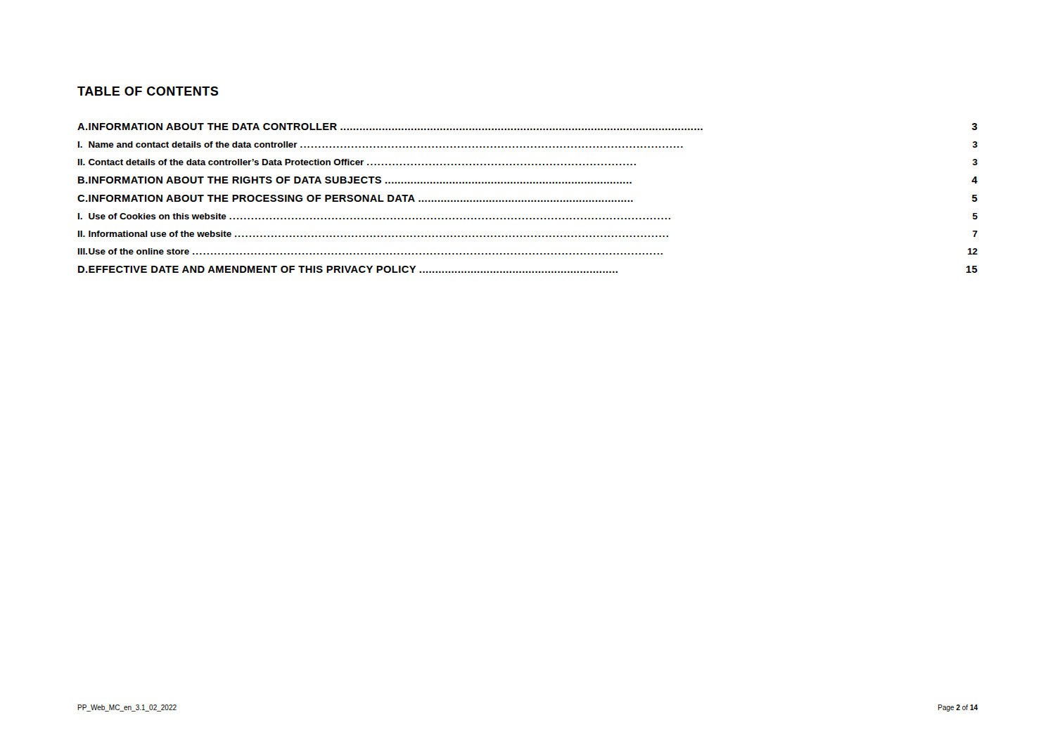TABLE OF CONTENTS
| A. | INFORMATION ABOUT THE DATA CONTROLLER ................................................................................................................. | 3 |
| I. | Name and contact details of the data controller ......................................................................................................... | 3 |
| II. | Contact details of the data controller’s Data Protection Officer .......................................................................... | 3 |
| B. | INFORMATION ABOUT THE RIGHTS OF DATA SUBJECTS ............................................................................. | 4 |
| C. | INFORMATION ABOUT THE PROCESSING OF PERSONAL DATA ................................................................... | 5 |
| I. | Use of Cookies on this website ......................................................................................................................... | 5 |
| II. | Informational use of the website ....................................................................................................................... | 7 |
| III. | Use of the online store ................................................................................................................................. | 12 |
| D. | EFFECTIVE DATE AND AMENDMENT OF THIS PRIVACY POLICY .............................................................. | 15 |
PP_Web_MC_en_3.1_02_2022
Page 2 of 14